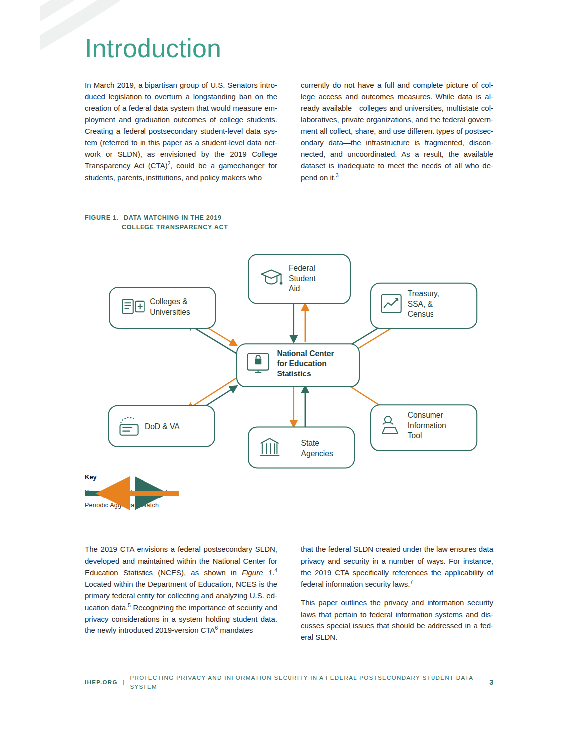Introduction
In March 2019, a bipartisan group of U.S. Senators introduced legislation to overturn a longstanding ban on the creation of a federal data system that would measure employment and graduation outcomes of college students. Creating a federal postsecondary student-level data system (referred to in this paper as a student-level data network or SLDN), as envisioned by the 2019 College Transparency Act (CTA)2, could be a gamechanger for students, parents, institutions, and policy makers who
currently do not have a full and complete picture of college access and outcomes measures. While data is already available—colleges and universities, multistate collaboratives, private organizations, and the federal government all collect, share, and use different types of postsecondary data—the infrastructure is fragmented, disconnected, and uncoordinated. As a result, the available dataset is inadequate to meet the needs of all who depend on it.3
FIGURE 1. DATA MATCHING IN THE 2019 COLLEGE TRANSPARENCY ACT
Federal Student Aid Colleges & Universities Treasury, SSA, & Census National Center for Education Statistics DoD & VA State Agencies Consumer Information Tool
Key
Periodic Student-Level Match
Periodic Aggregate Match
The 2019 CTA envisions a federal postsecondary SLDN, developed and maintained within the National Center for Education Statistics (NCES), as shown in Figure 1.4 Located within the Department of Education, NCES is the primary federal entity for collecting and analyzing U.S. education data.5 Recognizing the importance of security and privacy considerations in a system holding student data, the newly introduced 2019-version CTA6 mandates
that the federal SLDN created under the law ensures data privacy and security in a number of ways. For instance, the 2019 CTA specifically references the applicability of federal information security laws.7
This paper outlines the privacy and information security laws that pertain to federal information systems and discusses special issues that should be addressed in a federal SLDN.
IHEP.ORG | PROTECTING PRIVACY AND INFORMATION SECURITY IN A FEDERAL POSTSECONDARY STUDENT DATA SYSTEM 3